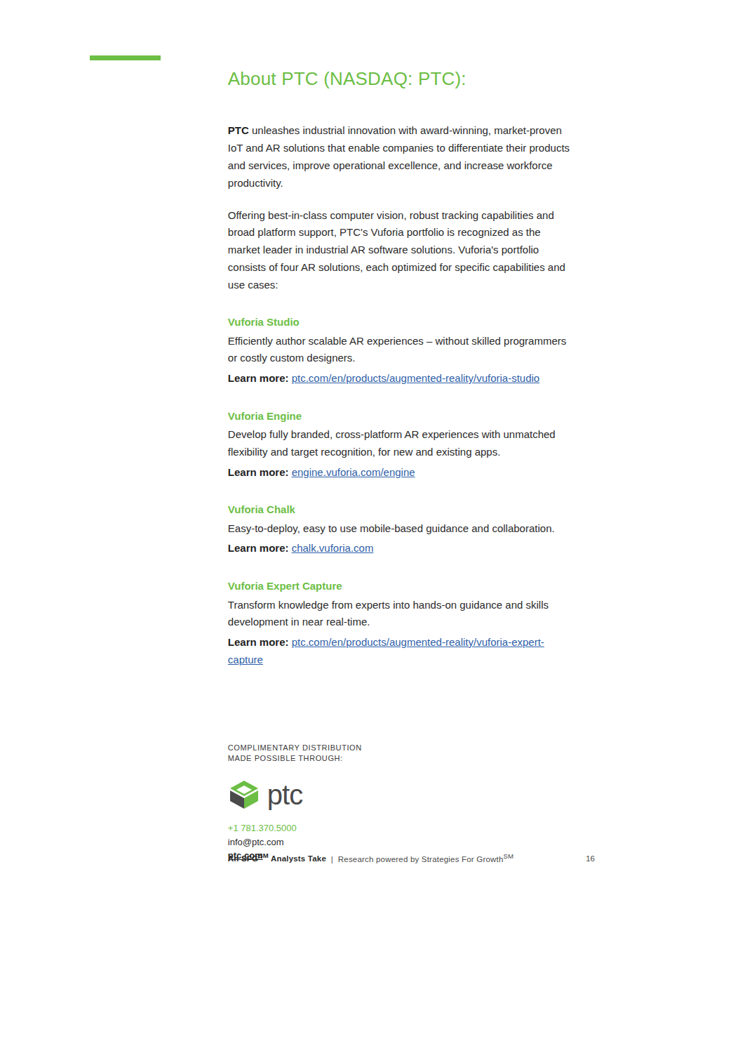About PTC (NASDAQ: PTC):
PTC unleashes industrial innovation with award-winning, market-proven IoT and AR solutions that enable companies to differentiate their products and services, improve operational excellence, and increase workforce productivity.
Offering best-in-class computer vision, robust tracking capabilities and broad platform support, PTC's Vuforia portfolio is recognized as the market leader in industrial AR software solutions. Vuforia's portfolio consists of four AR solutions, each optimized for specific capabilities and use cases:
Vuforia Studio
Efficiently author scalable AR experiences – without skilled programmers or costly custom designers.
Learn more: ptc.com/en/products/augmented-reality/vuforia-studio
Vuforia Engine
Develop fully branded, cross-platform AR experiences with unmatched flexibility and target recognition, for new and existing apps.
Learn more: engine.vuforia.com/engine
Vuforia Chalk
Easy-to-deploy, easy to use mobile-based guidance and collaboration.
Learn more: chalk.vuforia.com
Vuforia Expert Capture
Transform knowledge from experts into hands-on guidance and skills development in near real-time.
Learn more: ptc.com/en/products/augmented-reality/vuforia-expert-capture
Complimentary distribution
made possible through:
ptc
+1 781.370.5000
info@ptc.com
ptc.com
An SFGSM Analysts Take | Research powered by Strategies For GrowthSM
16